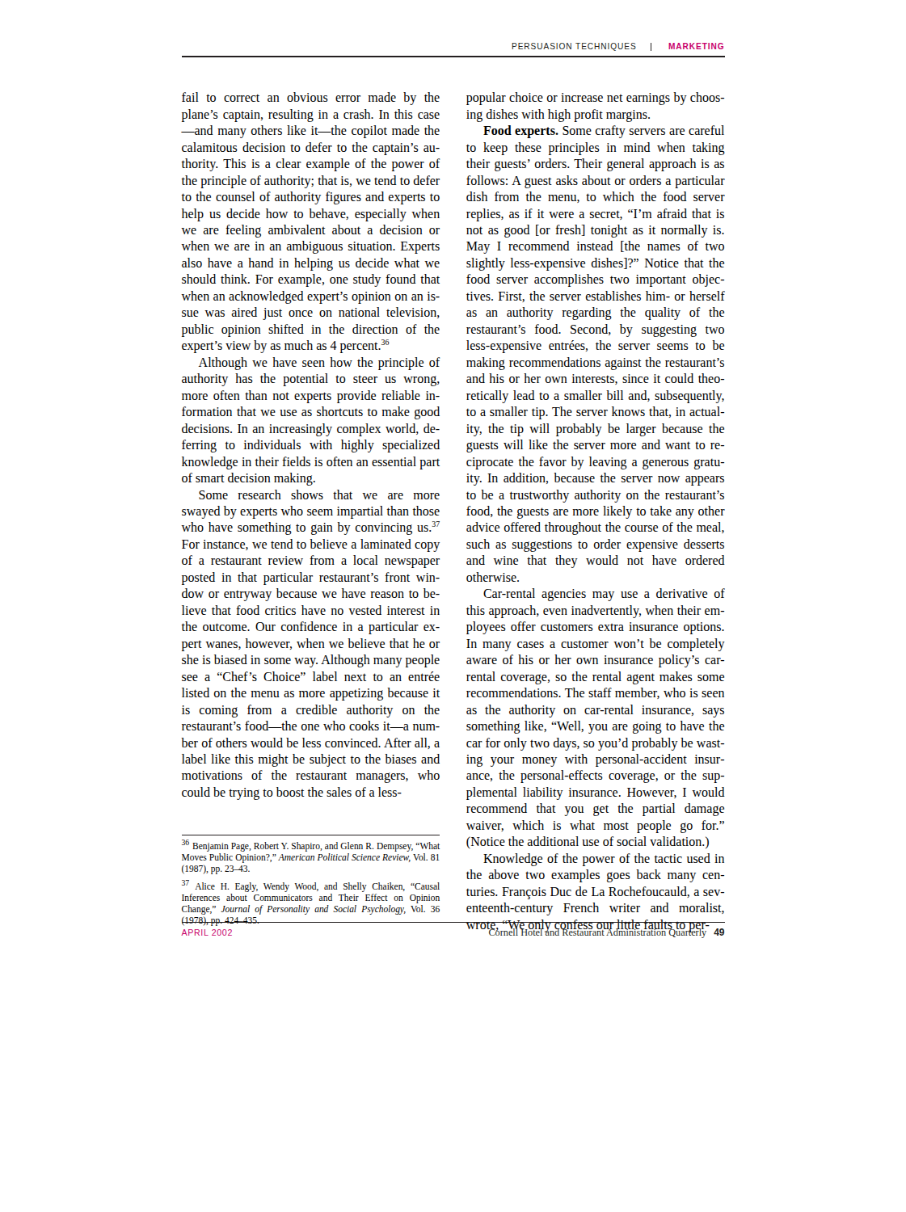Persuasion Techniques Marketing
fail to correct an obvious error made by the plane’s captain, resulting in a crash. In this case—and many others like it—the copilot made the calamitous decision to defer to the captain’s authority. This is a clear example of the power of the principle of authority; that is, we tend to defer to the counsel of authority figures and experts to help us decide how to behave, especially when we are feeling ambivalent about a decision or when we are in an ambiguous situation. Experts also have a hand in helping us decide what we should think. For example, one study found that when an acknowledged expert’s opinion on an issue was aired just once on national television, public opinion shifted in the direction of the expert’s view by as much as 4 percent.36
Although we have seen how the principle of authority has the potential to steer us wrong, more often than not experts provide reliable information that we use as shortcuts to make good decisions. In an increasingly complex world, deferring to individuals with highly specialized knowledge in their fields is often an essential part of smart decision making.
Some research shows that we are more swayed by experts who seem impartial than those who have something to gain by convincing us.37 For instance, we tend to believe a laminated copy of a restaurant review from a local newspaper posted in that particular restaurant’s front window or entryway because we have reason to believe that food critics have no vested interest in the outcome. Our confidence in a particular expert wanes, however, when we believe that he or she is biased in some way. Although many people see a “Chef’s Choice” label next to an entrée listed on the menu as more appetizing because it is coming from a credible authority on the restaurant’s food—the one who cooks it—a number of others would be less convinced. After all, a label like this might be subject to the biases and motivations of the restaurant managers, who could be trying to boost the sales of a less-
36 Benjamin Page, Robert Y. Shapiro, and Glenn R. Dempsey, “What Moves Public Opinion?,” American Political Science Review, Vol. 81 (1987), pp. 23–43.
37 Alice H. Eagly, Wendy Wood, and Shelly Chaiken, “Causal Inferences about Communicators and Their Effect on Opinion Change,” Journal of Personality and Social Psychology, Vol. 36 (1978), pp. 424–435.
popular choice or increase net earnings by choosing dishes with high profit margins.
Food experts. Some crafty servers are careful to keep these principles in mind when taking their guests’ orders. Their general approach is as follows: A guest asks about or orders a particular dish from the menu, to which the food server replies, as if it were a secret, “I’m afraid that is not as good [or fresh] tonight as it normally is. May I recommend instead [the names of two slightly less-expensive dishes]?” Notice that the food server accomplishes two important objectives. First, the server establishes him- or herself as an authority regarding the quality of the restaurant’s food. Second, by suggesting two less-expensive entrées, the server seems to be making recommendations against the restaurant’s and his or her own interests, since it could theoretically lead to a smaller bill and, subsequently, to a smaller tip. The server knows that, in actuality, the tip will probably be larger because the guests will like the server more and want to reciprocate the favor by leaving a generous gratuity. In addition, because the server now appears to be a trustworthy authority on the restaurant’s food, the guests are more likely to take any other advice offered throughout the course of the meal, such as suggestions to order expensive desserts and wine that they would not have ordered otherwise.
Car-rental agencies may use a derivative of this approach, even inadvertently, when their employees offer customers extra insurance options. In many cases a customer won’t be completely aware of his or her own insurance policy’s car-rental coverage, so the rental agent makes some recommendations. The staff member, who is seen as the authority on car-rental insurance, says something like, “Well, you are going to have the car for only two days, so you’d probably be wasting your money with personal-accident insurance, the personal-effects coverage, or the supplemental liability insurance. However, I would recommend that you get the partial damage waiver, which is what most people go for.” (Notice the additional use of social validation.)
Knowledge of the power of the tactic used in the above two examples goes back many centuries. François Duc de La Rochefoucauld, a seventeenth-century French writer and moralist, wrote, “We only confess our little faults to per-
April 2002
Cornell Hotel and Restaurant Administration Quarterly 49